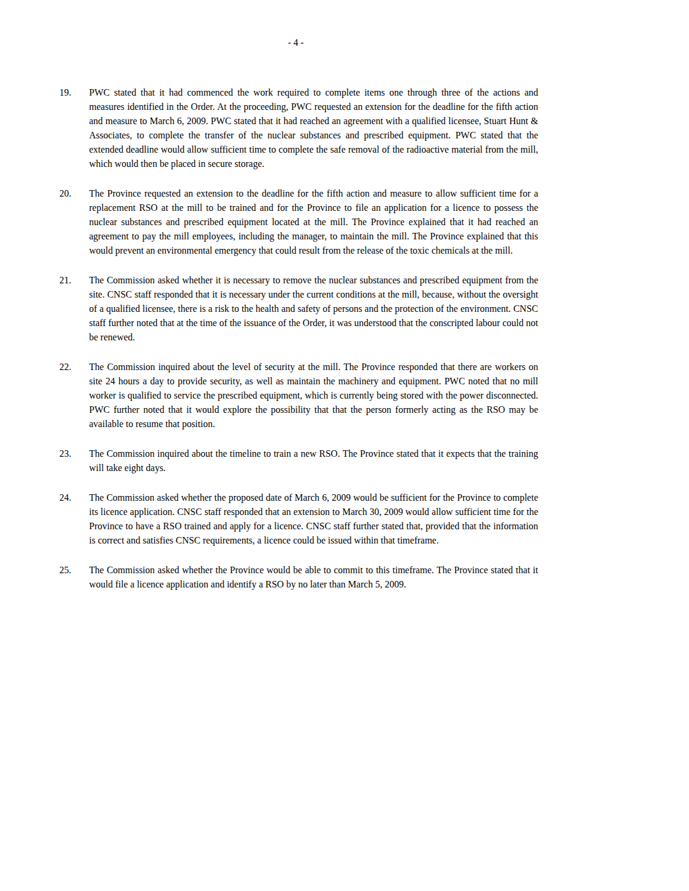- 4 -
PWC stated that it had commenced the work required to complete items one through three of the actions and measures identified in the Order. At the proceeding, PWC requested an extension for the deadline for the fifth action and measure to March 6, 2009. PWC stated that it had reached an agreement with a qualified licensee, Stuart Hunt & Associates, to complete the transfer of the nuclear substances and prescribed equipment. PWC stated that the extended deadline would allow sufficient time to complete the safe removal of the radioactive material from the mill, which would then be placed in secure storage.
The Province requested an extension to the deadline for the fifth action and measure to allow sufficient time for a replacement RSO at the mill to be trained and for the Province to file an application for a licence to possess the nuclear substances and prescribed equipment located at the mill. The Province explained that it had reached an agreement to pay the mill employees, including the manager, to maintain the mill. The Province explained that this would prevent an environmental emergency that could result from the release of the toxic chemicals at the mill.
The Commission asked whether it is necessary to remove the nuclear substances and prescribed equipment from the site. CNSC staff responded that it is necessary under the current conditions at the mill, because, without the oversight of a qualified licensee, there is a risk to the health and safety of persons and the protection of the environment. CNSC staff further noted that at the time of the issuance of the Order, it was understood that the conscripted labour could not be renewed.
The Commission inquired about the level of security at the mill. The Province responded that there are workers on site 24 hours a day to provide security, as well as maintain the machinery and equipment. PWC noted that no mill worker is qualified to service the prescribed equipment, which is currently being stored with the power disconnected. PWC further noted that it would explore the possibility that that the person formerly acting as the RSO may be available to resume that position.
The Commission inquired about the timeline to train a new RSO. The Province stated that it expects that the training will take eight days.
The Commission asked whether the proposed date of March 6, 2009 would be sufficient for the Province to complete its licence application. CNSC staff responded that an extension to March 30, 2009 would allow sufficient time for the Province to have a RSO trained and apply for a licence. CNSC staff further stated that, provided that the information is correct and satisfies CNSC requirements, a licence could be issued within that timeframe.
The Commission asked whether the Province would be able to commit to this timeframe. The Province stated that it would file a licence application and identify a RSO by no later than March 5, 2009.